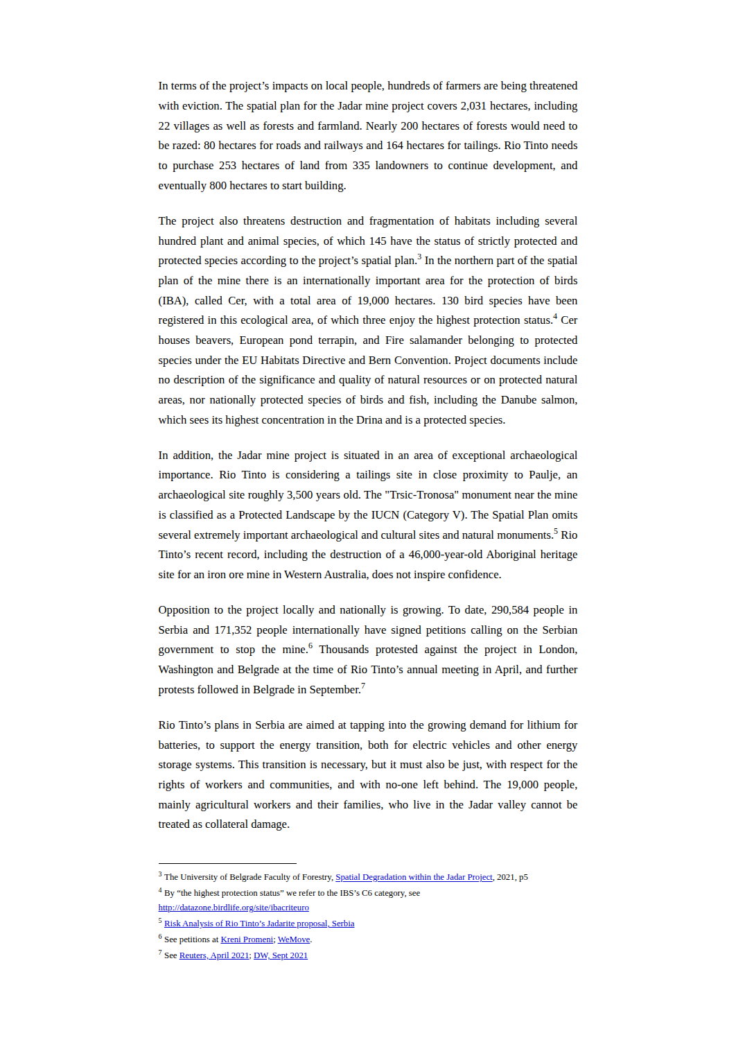In terms of the project’s impacts on local people, hundreds of farmers are being threatened with eviction. The spatial plan for the Jadar mine project covers 2,031 hectares, including 22 villages as well as forests and farmland. Nearly 200 hectares of forests would need to be razed: 80 hectares for roads and railways and 164 hectares for tailings. Rio Tinto needs to purchase 253 hectares of land from 335 landowners to continue development, and eventually 800 hectares to start building.
The project also threatens destruction and fragmentation of habitats including several hundred plant and animal species, of which 145 have the status of strictly protected and protected species according to the project’s spatial plan.3 In the northern part of the spatial plan of the mine there is an internationally important area for the protection of birds (IBA), called Cer, with a total area of 19,000 hectares. 130 bird species have been registered in this ecological area, of which three enjoy the highest protection status.4 Cer houses beavers, European pond terrapin, and Fire salamander belonging to protected species under the EU Habitats Directive and Bern Convention. Project documents include no description of the significance and quality of natural resources or on protected natural areas, nor nationally protected species of birds and fish, including the Danube salmon, which sees its highest concentration in the Drina and is a protected species.
In addition, the Jadar mine project is situated in an area of exceptional archaeological importance. Rio Tinto is considering a tailings site in close proximity to Paulje, an archaeological site roughly 3,500 years old. The "Trsic-Tronosa" monument near the mine is classified as a Protected Landscape by the IUCN (Category V). The Spatial Plan omits several extremely important archaeological and cultural sites and natural monuments.5 Rio Tinto’s recent record, including the destruction of a 46,000-year-old Aboriginal heritage site for an iron ore mine in Western Australia, does not inspire confidence.
Opposition to the project locally and nationally is growing. To date, 290,584 people in Serbia and 171,352 people internationally have signed petitions calling on the Serbian government to stop the mine.6 Thousands protested against the project in London, Washington and Belgrade at the time of Rio Tinto’s annual meeting in April, and further protests followed in Belgrade in September.7
Rio Tinto’s plans in Serbia are aimed at tapping into the growing demand for lithium for batteries, to support the energy transition, both for electric vehicles and other energy storage systems. This transition is necessary, but it must also be just, with respect for the rights of workers and communities, and with no-one left behind. The 19,000 people, mainly agricultural workers and their families, who live in the Jadar valley cannot be treated as collateral damage.
3 The University of Belgrade Faculty of Forestry, Spatial Degradation within the Jadar Project, 2021, p5
4 By “the highest protection status” we refer to the IBS’s C6 category, see
http://datazone.birdlife.org/site/ibacriteuro
5 Risk Analysis of Rio Tinto’s Jadarite proposal, Serbia
6 See petitions at Kreni Promeni; WeMove.
7 See Reuters, April 2021; DW, Sept 2021